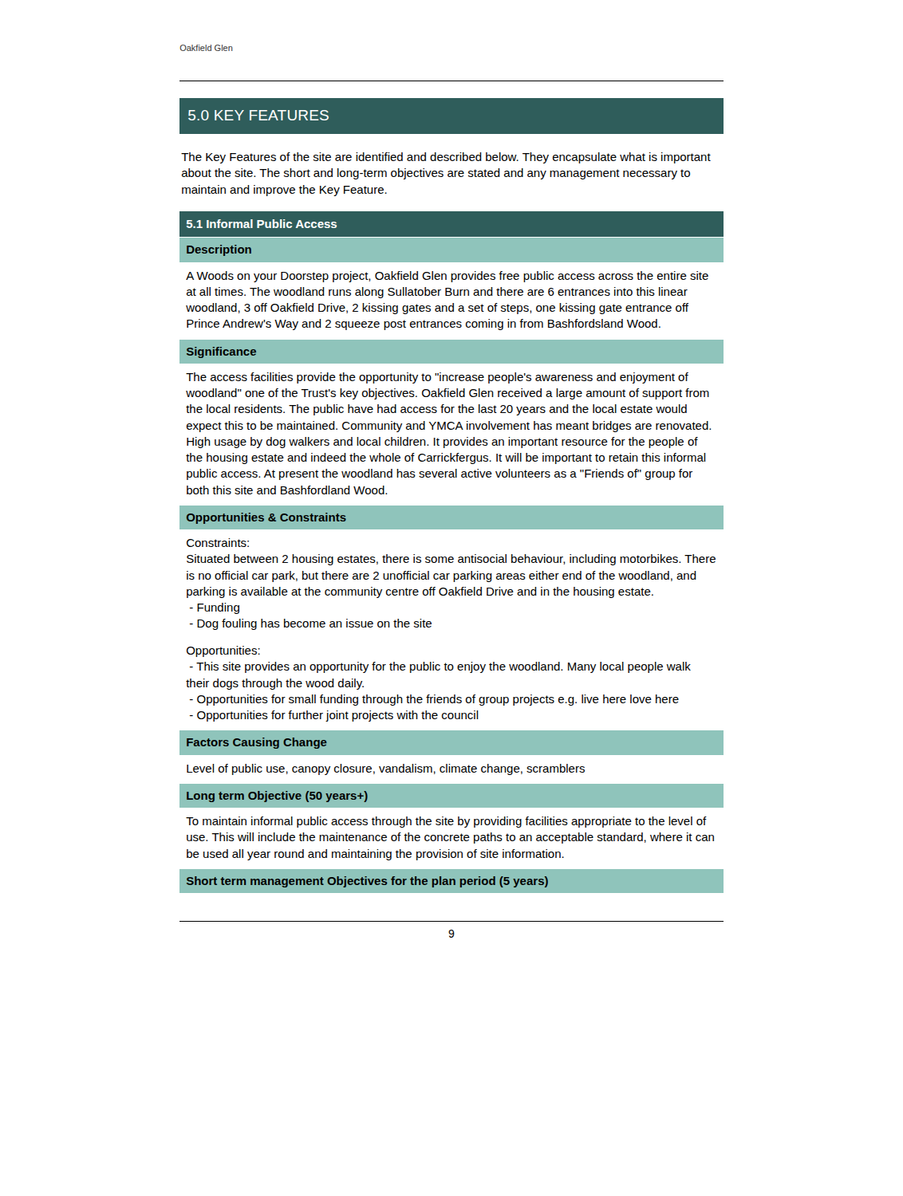Oakfield Glen
5.0 KEY FEATURES
The Key Features of the site are identified and described below. They encapsulate what is important about the site. The short and long-term objectives are stated and any management necessary to maintain and improve the Key Feature.
5.1 Informal Public Access
| Description |
| --- |
| A Woods on your Doorstep project, Oakfield Glen provides free public access across the entire site at all times. The woodland runs along Sullatober Burn and there are 6 entrances into this linear woodland, 3 off Oakfield Drive, 2 kissing gates and a set of steps, one kissing gate entrance off Prince Andrew's Way and 2 squeeze post entrances coming in from Bashfordsland Wood. |
| Significance |
| The access facilities provide the opportunity to "increase people's awareness and enjoyment of woodland" one of the Trust's key objectives. Oakfield Glen received a large amount of support from the local residents. The public have had access for the last 20 years and the local estate would expect this to be maintained. Community and YMCA involvement has meant bridges are renovated. High usage by dog walkers and local children. It provides an important resource for the people of the housing estate and indeed the whole of Carrickfergus. It will be important to retain this informal public access. At present the woodland has several active volunteers as a "Friends of" group for both this site and Bashfordland Wood. |
| Opportunities & Constraints |
| Constraints: Situated between 2 housing estates, there is some antisocial behaviour, including motorbikes. There is no official car park, but there are 2 unofficial car parking areas either end of the woodland, and parking is available at the community centre off Oakfield Drive and in the housing estate. - Funding - Dog fouling has become an issue on the site Opportunities: - This site provides an opportunity for the public to enjoy the woodland. Many local people walk their dogs through the wood daily. - Opportunities for small funding through the friends of group projects e.g. live here love here - Opportunities for further joint projects with the council |
| Factors Causing Change |
| Level of public use, canopy closure, vandalism, climate change, scramblers |
| Long term Objective (50 years+) |
| To maintain informal public access through the site by providing facilities appropriate to the level of use. This will include the maintenance of the concrete paths to an acceptable standard, where it can be used all year round and maintaining the provision of site information. |
| Short term management Objectives for the plan period (5 years) |
9